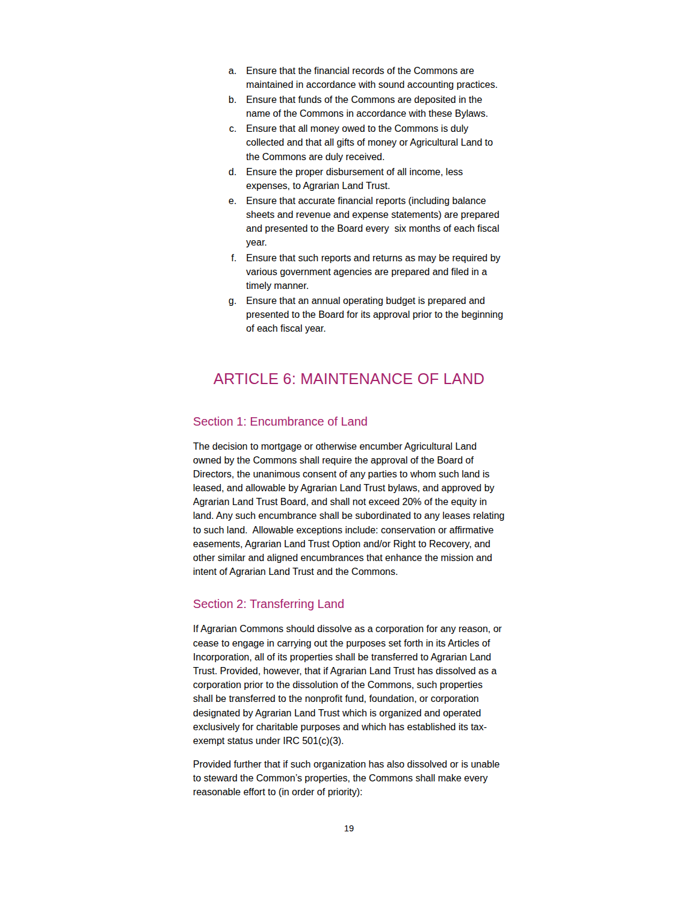Ensure that the financial records of the Commons are maintained in accordance with sound accounting practices.
Ensure that funds of the Commons are deposited in the name of the Commons in accordance with these Bylaws.
Ensure that all money owed to the Commons is duly collected and that all gifts of money or Agricultural Land to the Commons are duly received.
Ensure the proper disbursement of all income, less expenses, to Agrarian Land Trust.
Ensure that accurate financial reports (including balance sheets and revenue and expense statements) are prepared and presented to the Board every six months of each fiscal year.
Ensure that such reports and returns as may be required by various government agencies are prepared and filed in a timely manner.
Ensure that an annual operating budget is prepared and presented to the Board for its approval prior to the beginning of each fiscal year.
ARTICLE 6: MAINTENANCE OF LAND
Section 1: Encumbrance of Land
The decision to mortgage or otherwise encumber Agricultural Land owned by the Commons shall require the approval of the Board of Directors, the unanimous consent of any parties to whom such land is leased, and allowable by Agrarian Land Trust bylaws, and approved by Agrarian Land Trust Board, and shall not exceed 20% of the equity in land. Any such encumbrance shall be subordinated to any leases relating to such land. Allowable exceptions include: conservation or affirmative easements, Agrarian Land Trust Option and/or Right to Recovery, and other similar and aligned encumbrances that enhance the mission and intent of Agrarian Land Trust and the Commons.
Section 2: Transferring Land
If Agrarian Commons should dissolve as a corporation for any reason, or cease to engage in carrying out the purposes set forth in its Articles of Incorporation, all of its properties shall be transferred to Agrarian Land Trust. Provided, however, that if Agrarian Land Trust has dissolved as a corporation prior to the dissolution of the Commons, such properties shall be transferred to the nonprofit fund, foundation, or corporation designated by Agrarian Land Trust which is organized and operated exclusively for charitable purposes and which has established its tax-exempt status under IRC 501(c)(3).
Provided further that if such organization has also dissolved or is unable to steward the Common’s properties, the Commons shall make every reasonable effort to (in order of priority):
19